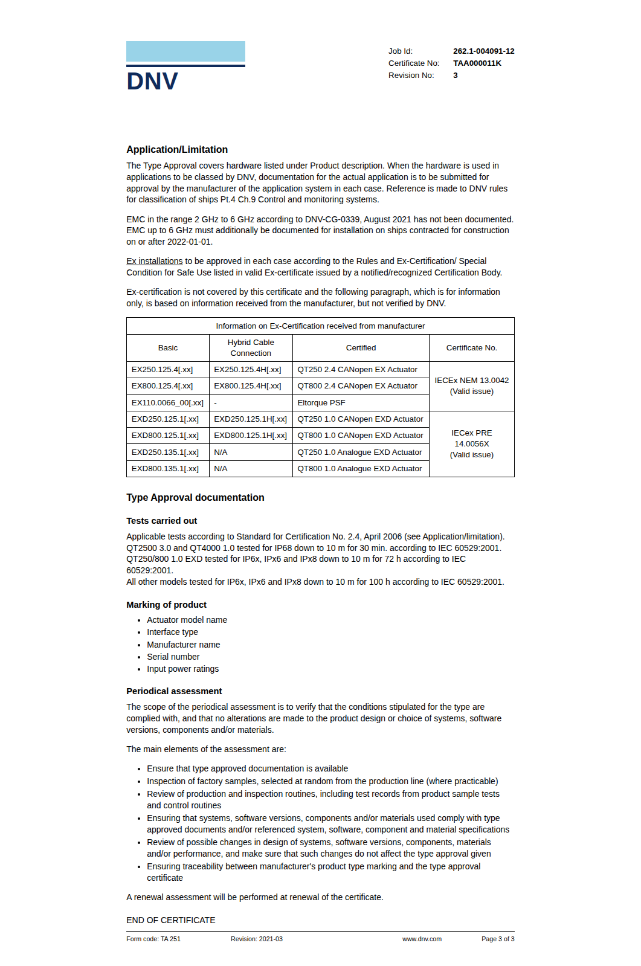DNV
| Job Id: | 262.1-004091-12 |
| Certificate No: | TAA000011K |
| Revision No: | 3 |
Application/Limitation
The Type Approval covers hardware listed under Product description. When the hardware is used in applications to be classed by DNV, documentation for the actual application is to be submitted for approval by the manufacturer of the application system in each case. Reference is made to DNV rules for classification of ships Pt.4 Ch.9 Control and monitoring systems.
EMC in the range 2 GHz to 6 GHz according to DNV-CG-0339, August 2021 has not been documented. EMC up to 6 GHz must additionally be documented for installation on ships contracted for construction on or after 2022-01-01.
Ex installations to be approved in each case according to the Rules and Ex-Certification/ Special Condition for Safe Use listed in valid Ex-certificate issued by a notified/recognized Certification Body.
Ex-certification is not covered by this certificate and the following paragraph, which is for information only, is based on information received from the manufacturer, but not verified by DNV.
| Information on Ex-Certification received from manufacturer |
| --- |
| Basic | Hybrid Cable Connection | Certified | Certificate No. |
| EX250.125.4[.xx] | EX250.125.4H[.xx] | QT250 2.4 CANopen EX Actuator | IECEx NEM 13.0042 (Valid issue) |
| EX800.125.4[.xx] | EX800.125.4H[.xx] | QT800 2.4 CANopen EX Actuator |
| EX110.0066_00[.xx] | - | Eltorque PSF |
| EXD250.125.1[.xx] | EXD250.125.1H[.xx] | QT250 1.0 CANopen EXD Actuator | IECex PRE 14.0056X (Valid issue) |
| EXD800.125.1[.xx] | EXD800.125.1H[.xx] | QT800 1.0 CANopen EXD Actuator |
| EXD250.135.1[.xx] | N/A | QT250 1.0 Analogue EXD Actuator |
| EXD800.135.1[.xx] | N/A | QT800 1.0 Analogue EXD Actuator |
Type Approval documentation
Tests carried out
Applicable tests according to Standard for Certification No. 2.4, April 2006 (see Application/limitation).
QT2500 3.0 and QT4000 1.0 tested for IP68 down to 10 m for 30 min. according to IEC 60529:2001.
QT250/800 1.0 EXD tested for IP6x, IPx6 and IPx8 down to 10 m for 72 h according to IEC 60529:2001.
All other models tested for IP6x, IPx6 and IPx8 down to 10 m for 100 h according to IEC 60529:2001.
Marking of product
Actuator model name
Interface type
Manufacturer name
Serial number
Input power ratings
Periodical assessment
The scope of the periodical assessment is to verify that the conditions stipulated for the type are complied with, and that no alterations are made to the product design or choice of systems, software versions, components and/or materials.
The main elements of the assessment are:
Ensure that type approved documentation is available
Inspection of factory samples, selected at random from the production line (where practicable)
Review of production and inspection routines, including test records from product sample tests and control routines
Ensuring that systems, software versions, components and/or materials used comply with type approved documents and/or referenced system, software, component and material specifications
Review of possible changes in design of systems, software versions, components, materials and/or performance, and make sure that such changes do not affect the type approval given
Ensuring traceability between manufacturer's product type marking and the type approval certificate
A renewal assessment will be performed at renewal of the certificate.
END OF CERTIFICATE
Form code: TA 251 Revision: 2021-03 www.dnv.com Page 3 of 3